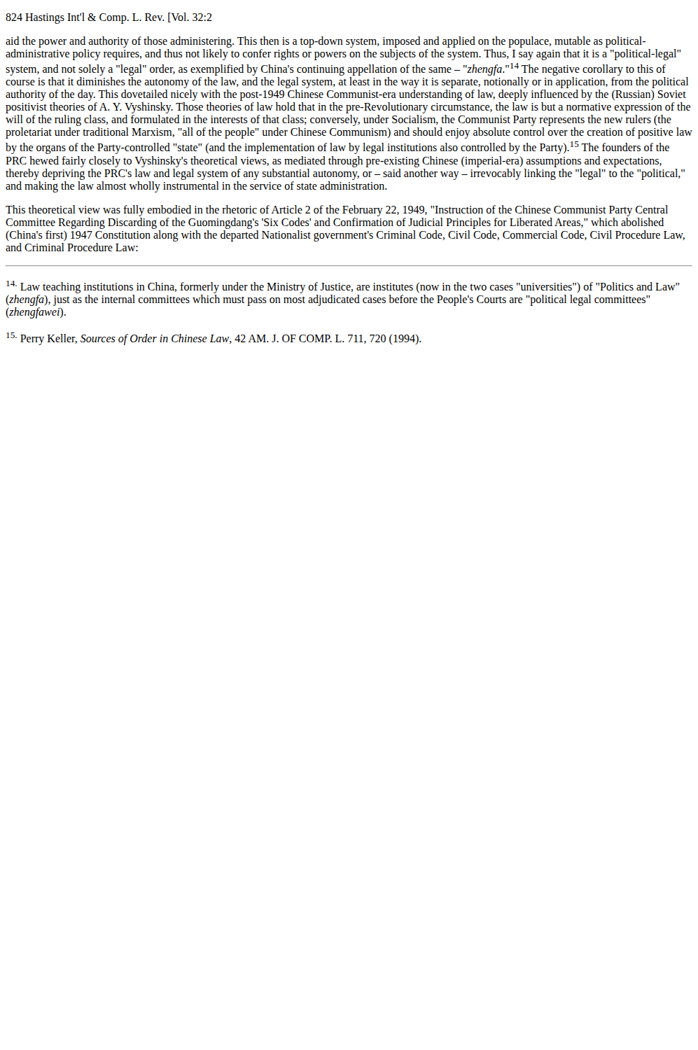824 Hastings Int'l & Comp. L. Rev. [Vol. 32:2
aid the power and authority of those administering. This then is a top-down system, imposed and applied on the populace, mutable as political-administrative policy requires, and thus not likely to confer rights or powers on the subjects of the system. Thus, I say again that it is a "political-legal" system, and not solely a "legal" order, as exemplified by China's continuing appellation of the same – "zhengfa."14 The negative corollary to this of course is that it diminishes the autonomy of the law, and the legal system, at least in the way it is separate, notionally or in application, from the political authority of the day. This dovetailed nicely with the post-1949 Chinese Communist-era understanding of law, deeply influenced by the (Russian) Soviet positivist theories of A. Y. Vyshinsky. Those theories of law hold that in the pre-Revolutionary circumstance, the law is but a normative expression of the will of the ruling class, and formulated in the interests of that class; conversely, under Socialism, the Communist Party represents the new rulers (the proletariat under traditional Marxism, "all of the people" under Chinese Communism) and should enjoy absolute control over the creation of positive law by the organs of the Party-controlled "state" (and the implementation of law by legal institutions also controlled by the Party).15 The founders of the PRC hewed fairly closely to Vyshinsky's theoretical views, as mediated through pre-existing Chinese (imperial-era) assumptions and expectations, thereby depriving the PRC's law and legal system of any substantial autonomy, or – said another way – irrevocably linking the "legal" to the "political," and making the law almost wholly instrumental in the service of state administration.
This theoretical view was fully embodied in the rhetoric of Article 2 of the February 22, 1949, "Instruction of the Chinese Communist Party Central Committee Regarding Discarding of the Guomingdang's 'Six Codes' and Confirmation of Judicial Principles for Liberated Areas," which abolished (China's first) 1947 Constitution along with the departed Nationalist government's Criminal Code, Civil Code, Commercial Code, Civil Procedure Law, and Criminal Procedure Law:
14. Law teaching institutions in China, formerly under the Ministry of Justice, are institutes (now in the two cases "universities") of "Politics and Law" (zhengfa), just as the internal committees which must pass on most adjudicated cases before the People's Courts are "political legal committees" (zhengfawei).
15. Perry Keller, Sources of Order in Chinese Law, 42 AM. J. OF COMP. L. 711, 720 (1994).